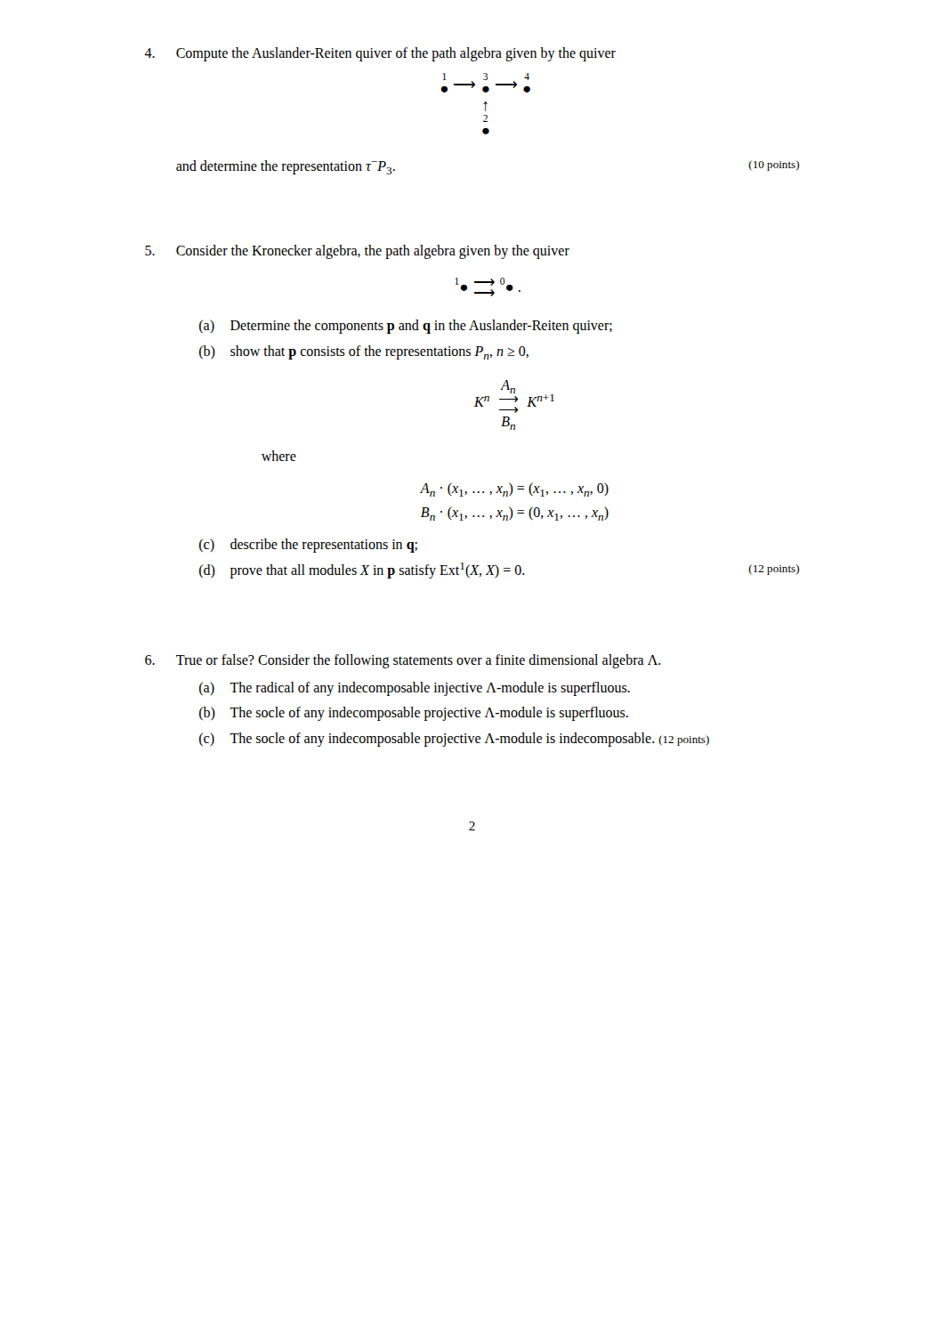Compute the Auslander-Reiten quiver of the path algebra given by the quiver
| 1 ● | ⟶ | 3 ● | ⟶ | 4 ● |
| | | ↑ | | |
| | | 2 ● | | |
and determine the representation τ−P3. (10 points)
Consider the Kronecker algebra, the path algebra given by the quiver
1● ⟶
⟶ 0● .
Determine the components p and q in the Auslander-Reiten quiver;
show that p consists of the representations Pn, n ≥ 0,
Kn An ⟶
⟶ Bn Kn+1
where
An · (x1, … , xn) = (x1, … , xn, 0)
Bn · (x1, … , xn) = (0, x1, … , xn)
describe the representations in q;
prove that all modules X in p satisfy Ext1(X, X) = 0. (12 points)
True or false? Consider the following statements over a finite dimensional algebra Λ.
The radical of any indecomposable injective Λ-module is superfluous.
The socle of any indecomposable projective Λ-module is superfluous.
The socle of any indecomposable projective Λ-module is indecomposable. (12 points)
2